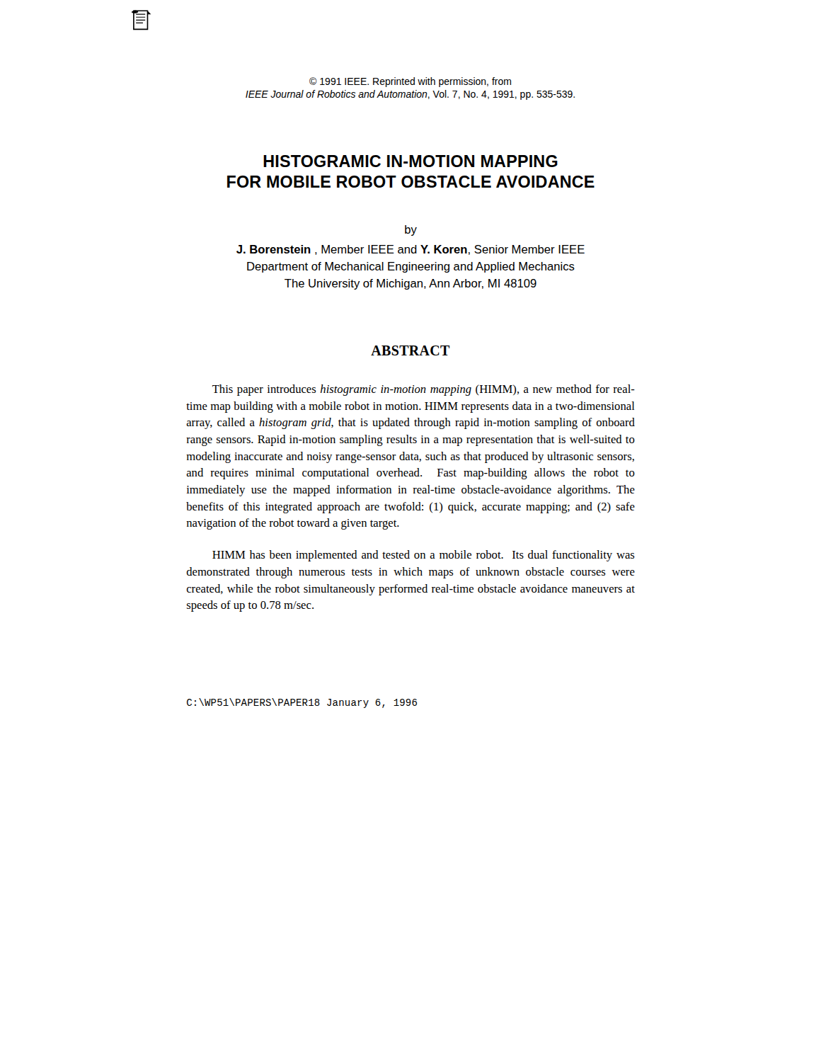© 1991 IEEE. Reprinted with permission, from
IEEE Journal of Robotics and Automation, Vol. 7, No. 4, 1991, pp. 535-539.
HISTOGRAMIC IN-MOTION MAPPING
FOR MOBILE ROBOT OBSTACLE AVOIDANCE
by J. Borenstein , Member IEEE and Y. Koren, Senior Member IEEE
Department of Mechanical Engineering and Applied Mechanics
The University of Michigan, Ann Arbor, MI 48109
ABSTRACT
This paper introduces histogramic in-motion mapping (HIMM), a new method for real-time map building with a mobile robot in motion. HIMM represents data in a two-dimensional array, called a histogram grid, that is updated through rapid in-motion sampling of onboard range sensors. Rapid in-motion sampling results in a map representation that is well-suited to modeling inaccurate and noisy range-sensor data, such as that produced by ultrasonic sensors, and requires minimal computational overhead. Fast map-building allows the robot to immediately use the mapped information in real-time obstacle-avoidance algorithms. The benefits of this integrated approach are twofold: (1) quick, accurate mapping; and (2) safe navigation of the robot toward a given target.
HIMM has been implemented and tested on a mobile robot. Its dual functionality was demonstrated through numerous tests in which maps of unknown obstacle courses were created, while the robot simultaneously performed real-time obstacle avoidance maneuvers at speeds of up to 0.78 m/sec.
C:\WP51\PAPERS\PAPER18 January 6, 1996